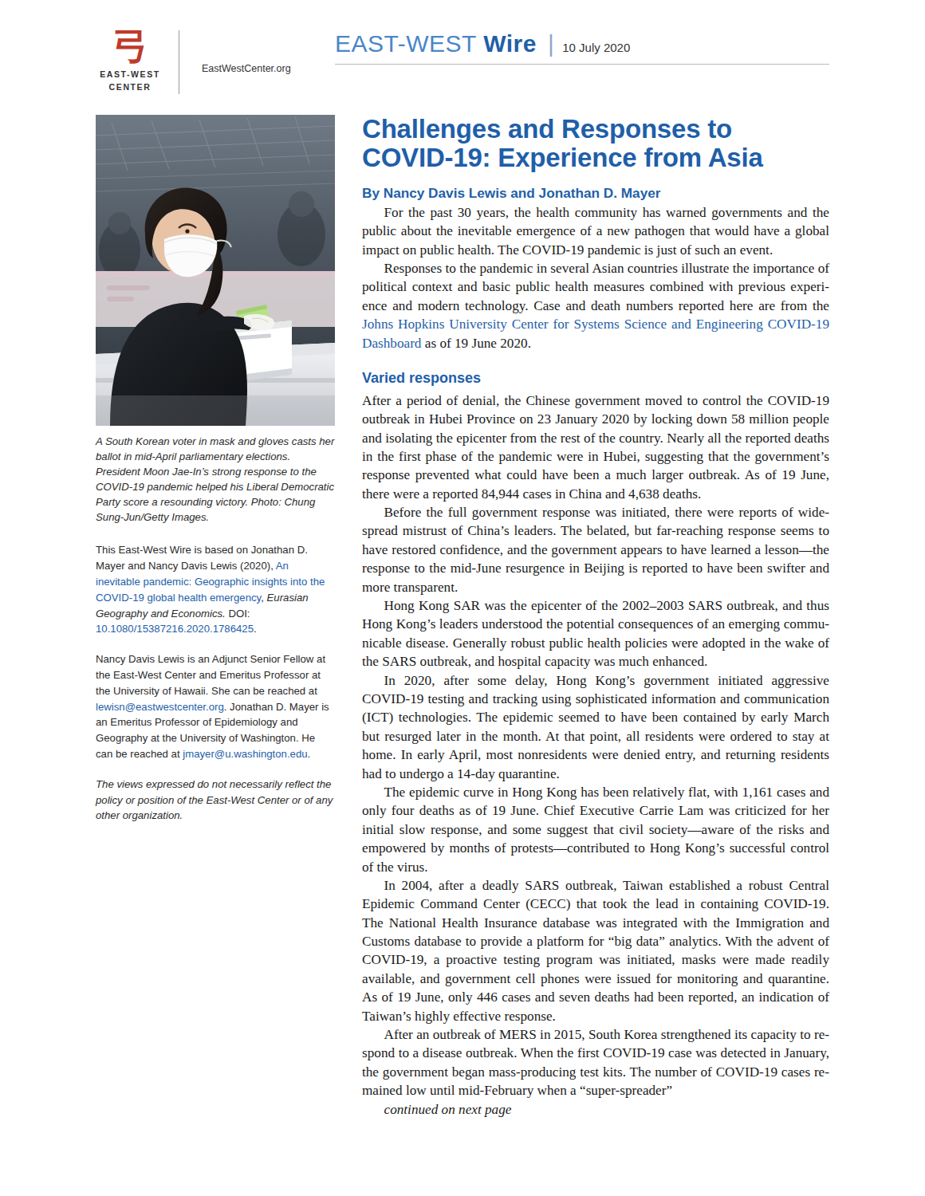弓
EAST-WEST
CENTER
EastWestCenter.org
EAST-WEST Wire|10 July 2020
A South Korean voter in mask and gloves casts her ballot in mid-April parliamentary elections. President Moon Jae-In’s strong response to the COVID-19 pandemic helped his Liberal Democratic Party score a resounding victory. Photo: Chung Sung-Jun/Getty Images.
This East-West Wire is based on Jonathan D. Mayer and Nancy Davis Lewis (2020), An inevitable pandemic: Geographic insights into the COVID-19 global health emergency, Eurasian Geography and Economics. DOI: 10.1080/15387216.2020.1786425.
Nancy Davis Lewis is an Adjunct Senior Fellow at the East-West Center and Emeritus Professor at the University of Hawaii. She can be reached at lewisn@eastwestcenter.org. Jonathan D. Mayer is an Emeritus Professor of Epidemiology and Geography at the University of Washington. He can be reached at jmayer@u.washington.edu.
The views expressed do not necessarily reflect the policy or position of the East-West Center or of any other organization.
Challenges and Responses to COVID-19: Experience from Asia
By Nancy Davis Lewis and Jonathan D. Mayer
For the past 30 years, the health community has warned governments and the public about the inevitable emergence of a new pathogen that would have a global impact on public health. The COVID-19 pandemic is just of such an event.
Responses to the pandemic in several Asian countries illustrate the importance of political context and basic public health measures combined with previous experience and modern technology. Case and death numbers reported here are from the Johns Hopkins University Center for Systems Science and Engineering COVID-19 Dashboard as of 19 June 2020.
Varied responses
After a period of denial, the Chinese government moved to control the COVID-19 outbreak in Hubei Province on 23 January 2020 by locking down 58 million people and isolating the epicenter from the rest of the country. Nearly all the reported deaths in the first phase of the pandemic were in Hubei, suggesting that the government’s response prevented what could have been a much larger outbreak. As of 19 June, there were a reported 84,944 cases in China and 4,638 deaths.
Before the full government response was initiated, there were reports of widespread mistrust of China’s leaders. The belated, but far-reaching response seems to have restored confidence, and the government appears to have learned a lesson—the response to the mid-June resurgence in Beijing is reported to have been swifter and more transparent.
Hong Kong SAR was the epicenter of the 2002–2003 SARS outbreak, and thus Hong Kong’s leaders understood the potential consequences of an emerging communicable disease. Generally robust public health policies were adopted in the wake of the SARS outbreak, and hospital capacity was much enhanced.
In 2020, after some delay, Hong Kong’s government initiated aggressive COVID-19 testing and tracking using sophisticated information and communication (ICT) technologies. The epidemic seemed to have been contained by early March but resurged later in the month. At that point, all residents were ordered to stay at home. In early April, most nonresidents were denied entry, and returning residents had to undergo a 14-day quarantine.
The epidemic curve in Hong Kong has been relatively flat, with 1,161 cases and only four deaths as of 19 June. Chief Executive Carrie Lam was criticized for her initial slow response, and some suggest that civil society—aware of the risks and empowered by months of protests—contributed to Hong Kong’s successful control of the virus.
In 2004, after a deadly SARS outbreak, Taiwan established a robust Central Epidemic Command Center (CECC) that took the lead in containing COVID-19. The National Health Insurance database was integrated with the Immigration and Customs database to provide a platform for “big data” analytics. With the advent of COVID-19, a proactive testing program was initiated, masks were made readily available, and government cell phones were issued for monitoring and quarantine. As of 19 June, only 446 cases and seven deaths had been reported, an indication of Taiwan’s highly effective response.
After an outbreak of MERS in 2015, South Korea strengthened its capacity to respond to a disease outbreak. When the first COVID-19 case was detected in January, the government began mass-producing test kits. The number of COVID-19 cases remained low until mid-February when a “super-spreader”
continued on next page